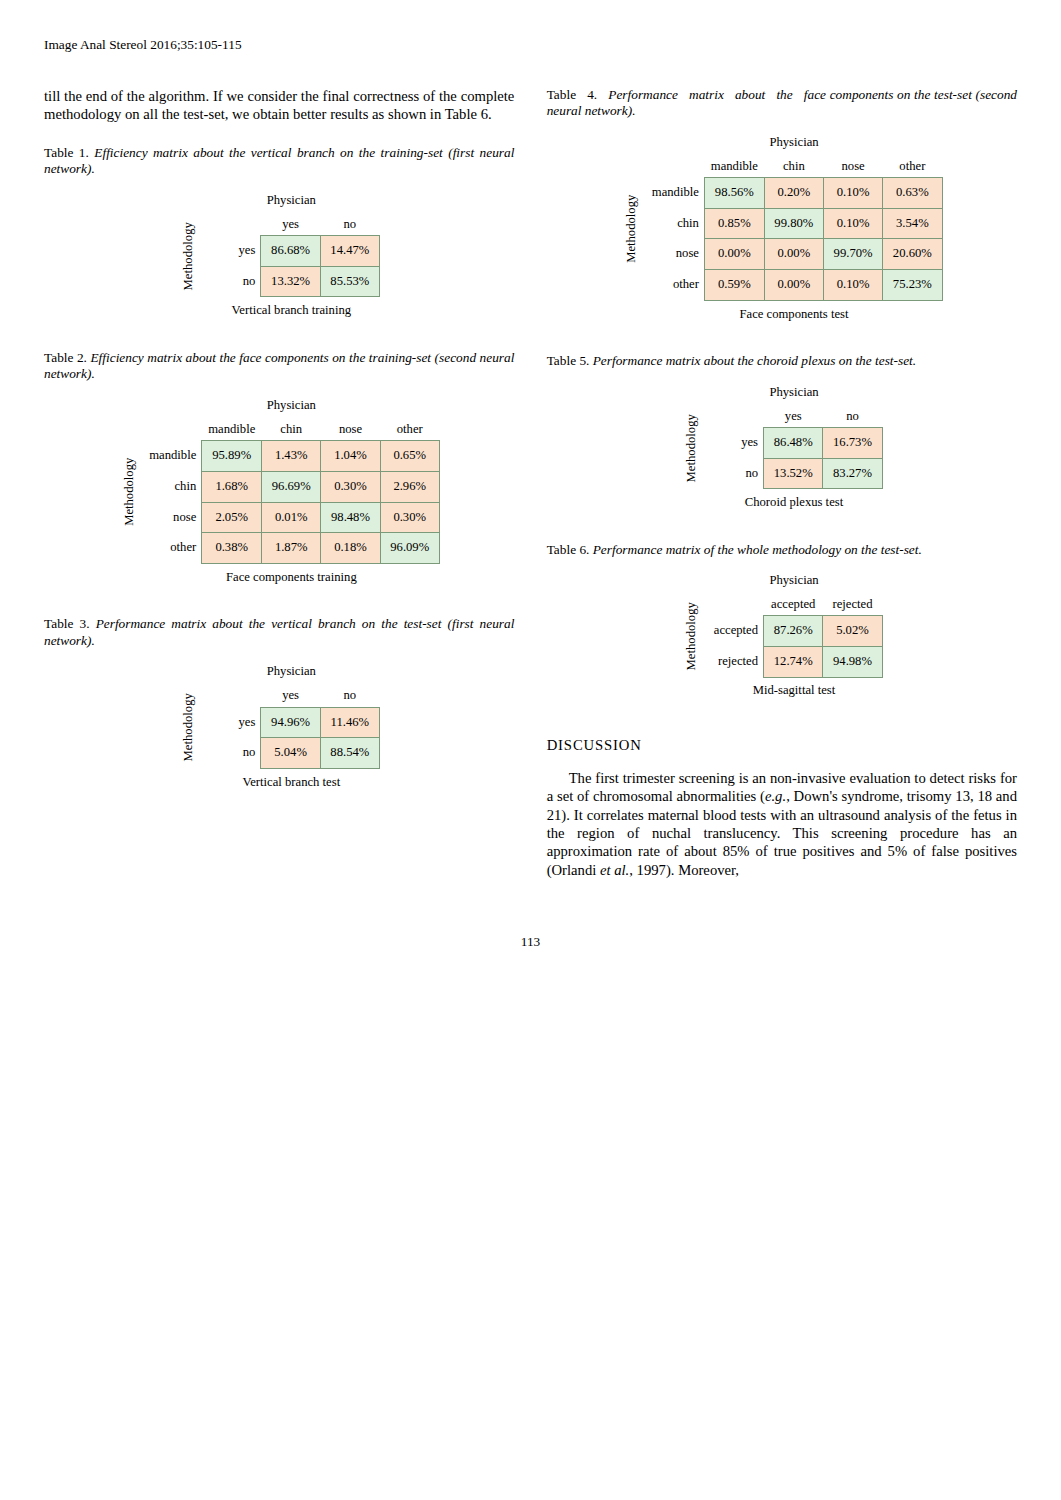Image Anal Stereol 2016;35:105-115
till the end of the algorithm. If we consider the final correctness of the complete methodology on all the test-set, we obtain better results as shown in Table 6.
Table 1. Efficiency matrix about the vertical branch on the training-set (first neural network).
Methodology
Physician
| | yes | no |
| yes | 86.68% | 14.47% |
| no | 13.32% | 85.53% |
Vertical branch training
Table 2. Efficiency matrix about the face components on the training-set (second neural network).
Methodology
Physician
| | mandible | chin | nose | other |
| mandible | 95.89% | 1.43% | 1.04% | 0.65% |
| chin | 1.68% | 96.69% | 0.30% | 2.96% |
| nose | 2.05% | 0.01% | 98.48% | 0.30% |
| other | 0.38% | 1.87% | 0.18% | 96.09% |
Face components training
Table 3. Performance matrix about the vertical branch on the test-set (first neural network).
Methodology
Physician
| | yes | no |
| yes | 94.96% | 11.46% |
| no | 5.04% | 88.54% |
Vertical branch test
Table 4. Performance matrix about the face components on the test-set (second neural network).
Methodology
Physician
| | mandible | chin | nose | other |
| mandible | 98.56% | 0.20% | 0.10% | 0.63% |
| chin | 0.85% | 99.80% | 0.10% | 3.54% |
| nose | 0.00% | 0.00% | 99.70% | 20.60% |
| other | 0.59% | 0.00% | 0.10% | 75.23% |
Face components test
Table 5. Performance matrix about the choroid plexus on the test-set.
Methodology
Physician
| | yes | no |
| yes | 86.48% | 16.73% |
| no | 13.52% | 83.27% |
Choroid plexus test
Table 6. Performance matrix of the whole methodology on the test-set.
Methodology
Physician
| | accepted | rejected |
| accepted | 87.26% | 5.02% |
| rejected | 12.74% | 94.98% |
Mid-sagittal test
DISCUSSION
The first trimester screening is an non-invasive evaluation to detect risks for a set of chromosomal abnormalities (e.g., Down's syndrome, trisomy 13, 18 and 21). It correlates maternal blood tests with an ultrasound analysis of the fetus in the region of nuchal translucency. This screening procedure has an approximation rate of about 85% of true positives and 5% of false positives (Orlandi et al., 1997). Moreover,
113